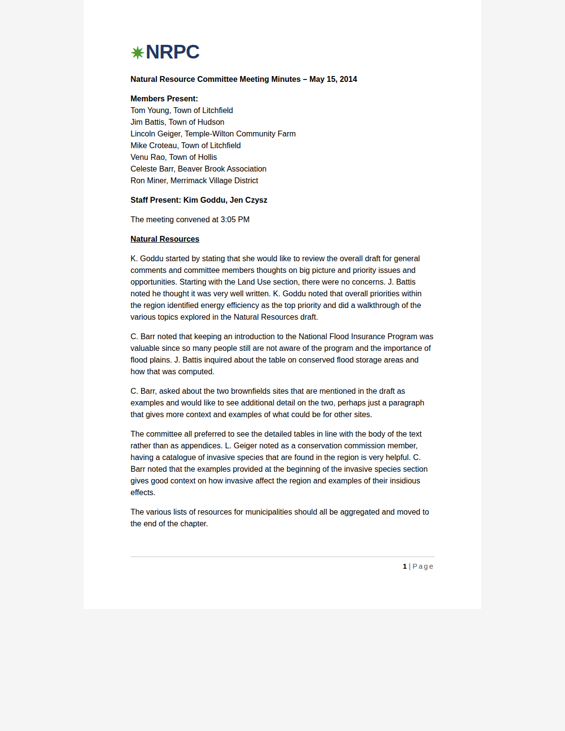✷NRPC
Natural Resource Committee Meeting Minutes – May 15, 2014
Members Present:
Tom Young, Town of Litchfield
Jim Battis, Town of Hudson
Lincoln Geiger, Temple-Wilton Community Farm
Mike Croteau, Town of Litchfield
Venu Rao, Town of Hollis
Celeste Barr, Beaver Brook Association
Ron Miner, Merrimack Village District
Staff Present: Kim Goddu, Jen Czysz
The meeting convened at 3:05 PM
Natural Resources
K. Goddu started by stating that she would like to review the overall draft for general comments and committee members thoughts on big picture and priority issues and opportunities. Starting with the Land Use section, there were no concerns. J. Battis noted he thought it was very well written. K. Goddu noted that overall priorities within the region identified energy efficiency as the top priority and did a walkthrough of the various topics explored in the Natural Resources draft.
C. Barr noted that keeping an introduction to the National Flood Insurance Program was valuable since so many people still are not aware of the program and the importance of flood plains. J. Battis inquired about the table on conserved flood storage areas and how that was computed.
C. Barr, asked about the two brownfields sites that are mentioned in the draft as examples and would like to see additional detail on the two, perhaps just a paragraph that gives more context and examples of what could be for other sites.
The committee all preferred to see the detailed tables in line with the body of the text rather than as appendices. L. Geiger noted as a conservation commission member, having a catalogue of invasive species that are found in the region is very helpful. C. Barr noted that the examples provided at the beginning of the invasive species section gives good context on how invasive affect the region and examples of their insidious effects.
The various lists of resources for municipalities should all be aggregated and moved to the end of the chapter.
1 | Page